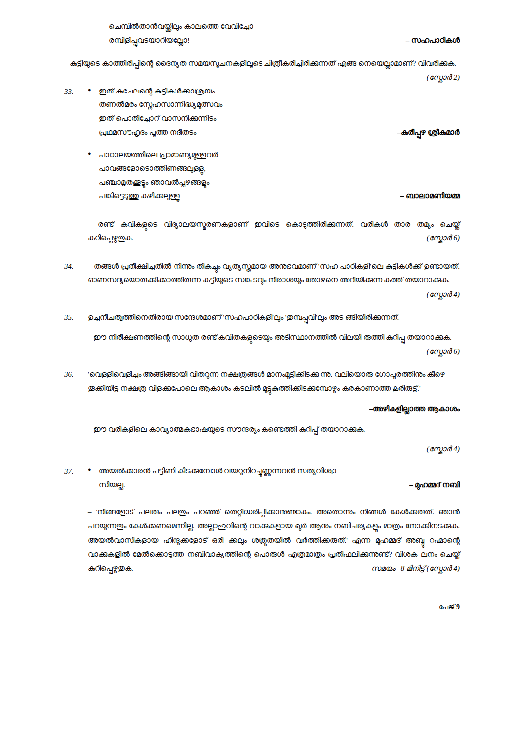ചെമ്പിൽതാൻവയ്ക്കിലും കാലത്തെ വേവിച്ചോ–
രമ്പിളിപ്പൂവടയാറിയല്ലോ! – സഹപാഠികൾ
– കുട്ടിയുടെ കാത്തിരിപ്പിന്റെ ദൈന്യത സമയസൂചനകളിലൂടെ ചിത്രീകരിച്ചിരിക്കുന്നത് എങ്ങ നെയെല്ലാമാണ്? വിവരിക്കുക. (സ്കോർ 2)
33.
ഇത് കുചേലന്റെ കുട്ടികൾക്കാശ്രയം
തണൽമരം സ്നേഹസാന്നിദ്ധ്യമുത്സവം
ഇത് പൊതിച്ചോറ് വാസനിക്കുന്നിടം
പ്രഥമസൗഹൃദം പൂത്ത നദീതടം –കുരീപ്പുഴ ശ്രീകുമാർ
പാഠാലയത്തിലെ പ്രാമാണ്യമുള്ളവർ
പാവങ്ങളോടൊത്തിണങ്ങലുള്ളൂ,
പഞ്ചാമൃതക്കൂട്ടും ഞാവൽപ്പഴങ്ങളും
പങ്കിട്ടെടുത്തു കഴിക്കലുള്ളൂ – ബാലാമണിയമ്മ
– രണ്ട് കവികളുടെ വിദ്യാലയസ്മരണകളാണ് ഇവിടെ കൊടുത്തിരിക്കുന്നത്. വരികൾ താര തമ്യം ചെയ്ത് കുറിപ്പെഴുതുക. (സ്കോർ 6)
34.
– തങ്ങൾ പ്രതീക്ഷിച്ചതിൽ നിന്നും തികച്ചും വ്യത്യസ്തമായ അനുഭവമാണ് 'സഹ പാഠികളി'ലെ കുട്ടികൾക്ക് ഉണ്ടായത്. ഓണസദ്യയൊരുക്കിക്കാത്തിരുന്ന കുട്ടിയുടെ സങ്ക ടവും നിരാശയും തോഴനെ അറിയിക്കുന്ന കത്ത് തയാറാക്കുക. (സ്കോർ 4)
35.
ഉച്ചനീചത്വത്തിനെതിരായ സന്ദേശമാണ് 'സഹപാഠികളി'ലും 'തുമ്പപ്പൂവി'ലും അട ങ്ങിയിരിക്കുന്നത്.
– ഈ നിരീക്ഷണത്തിന്റെ സാധുത രണ്ട് കവിതകളുടെയും അടിസ്ഥാനത്തിൽ വിലയി രുത്തി കുറിപ്പു തയാറാക്കുക. (സ്കോർ 6)
36.
'വെള്ളിവെളിച്ചം അങ്ങിങ്ങായി വിതറുന്ന നക്ഷത്രങ്ങൾ മാനംമുട്ടിക്കിടക്കു ന്നു. വലിയൊരു ഗോപുരത്തിനും കീഴെ തൂക്കിയിട്ട നക്ഷത്ര വിളക്കുപോലെ ആകാശം കടലിൽ മുട്ടുകുത്തിക്കിടക്കുമ്പോഴും കരകാണാത്ത കൂരിരുട്ട്.'
–അഴികളില്ലാത്ത ആകാശം
– ഈ വരികളിലെ കാവ്യാത്മകഭാഷയുടെ സൗന്ദര്യം കണ്ടെത്തി കുറിപ്പ് തയാറാക്കുക.
(സ്കോർ 4)
37.
അയൽക്കാരൻ പട്ടിണി കിടക്കുമ്പോൾ വയറുനിറച്ചുണ്ണുന്നവൻ സത്യവിശ്വാ
സിയല്ല. – മുഹമ്മദ് നബി
– 'നിങ്ങളോട് പലരും പലതും പറഞ്ഞ് തെറ്റിദ്ധരിപ്പിക്കാനുണ്ടാകും. അതൊന്നും നിങ്ങൾ കേൾക്കരുത്. ഞാൻ പറയുന്നതും കേൾക്കണമെന്നില്ല. അല്ലാഹുവിന്റെ വാക്കുകളായ ഖുർ ആനും നബിചര്യകളും മാത്രം നോക്കിനടക്കുക. അയൽവാസികളായ ഹിന്ദുക്കളോട് ഒരി ക്കലും ശത്രുതയിൽ വർത്തിക്കരുത്.' എന്ന മുഹമ്മദ് അബ്ദു റഹ്മാന്റെ വാക്കുകളിൽ മേൽക്കൊടുത്ത നബിവാക്യത്തിന്റെ പൊരുൾ എത്രമാത്രം പ്രതിഫലിക്കുന്നുണ്ട്? വിശക ലനം ചെയ്ത് കുറിപ്പെഴുതുക. സമയം– 8 മിനിട്ട് (സ്കോർ 4)
പേജ് 9